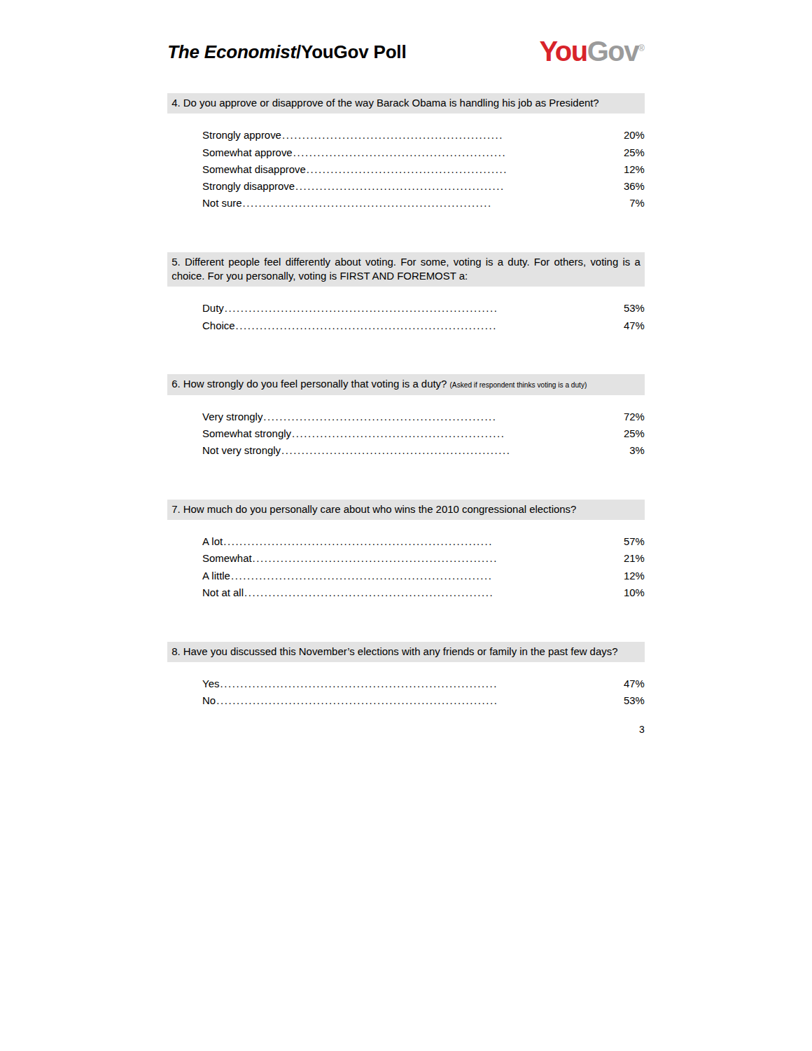The Economist/YouGov Poll
You Gov®
4. Do you approve or disapprove of the way Barack Obama is handling his job as President?
Strongly approve....................................................... 20%
Somewhat approve..................................................... 25%
Somewhat disapprove.................................................. 12%
Strongly disapprove.................................................... 36%
Not sure.............................................................. 7%
5. Different people feel differently about voting. For some, voting is a duty. For others, voting is a choice. For you personally, voting is FIRST AND FOREMOST a:
Duty.................................................................... 53%
Choice................................................................. 47%
6. How strongly do you feel personally that voting is a duty? (Asked if respondent thinks voting is a duty)
Very strongly.......................................................... 72%
Somewhat strongly..................................................... 25%
Not very strongly......................................................... 3%
7. How much do you personally care about who wins the 2010 congressional elections?
A lot................................................................... 57%
Somewhat............................................................. 21%
A little................................................................. 12%
Not at all.............................................................. 10%
8. Have you discussed this November’s elections with any friends or family in the past few days?
Yes..................................................................... 47%
No...................................................................... 53%
3